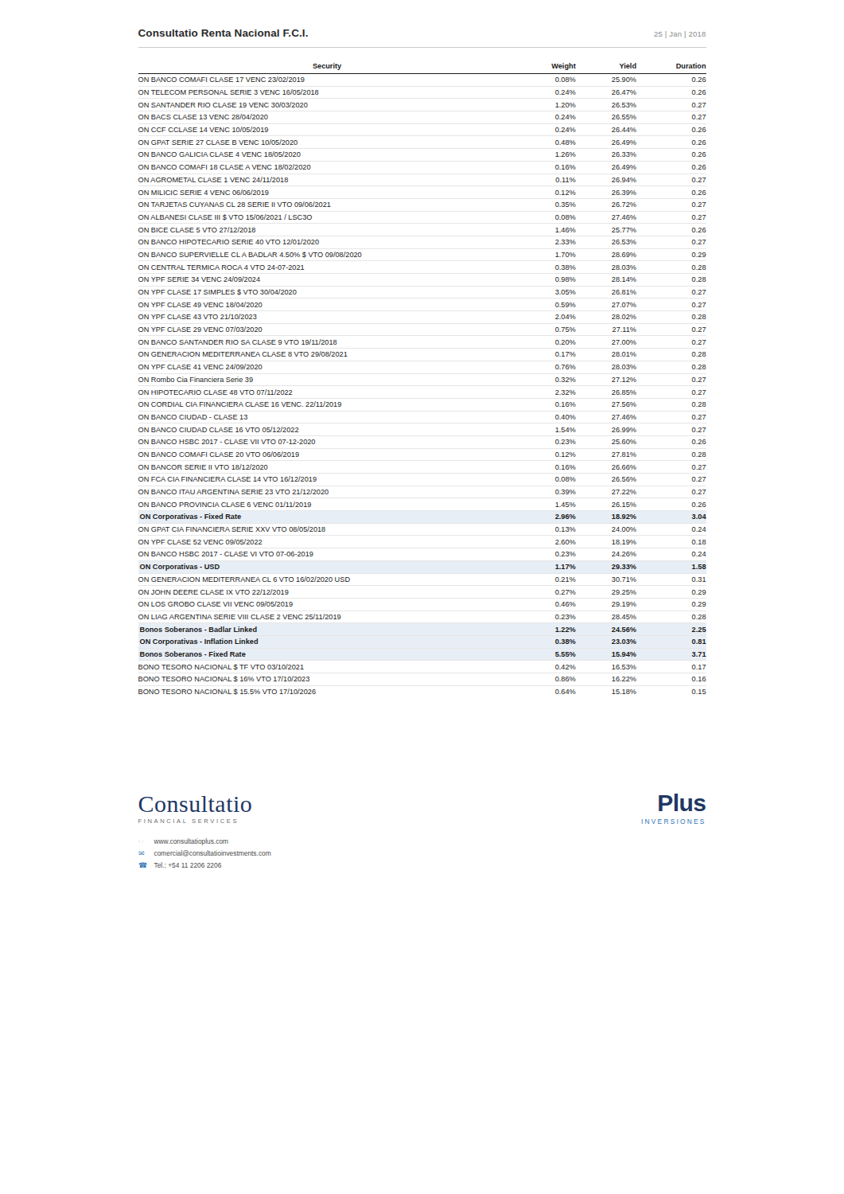Consultatio Renta Nacional F.C.I.
25 | Jan | 2018
| Security | Weight | Yield | Duration |
| --- | --- | --- | --- |
| ON BANCO COMAFI CLASE 17 VENC 23/02/2019 | 0.08% | 25.90% | 0.26 |
| ON TELECOM PERSONAL SERIE 3 VENC 16/05/2018 | 0.24% | 26.47% | 0.26 |
| ON SANTANDER RIO CLASE 19 VENC 30/03/2020 | 1.20% | 26.53% | 0.27 |
| ON BACS CLASE 13 VENC 28/04/2020 | 0.24% | 26.55% | 0.27 |
| ON CCF CCLASE 14 VENC 10/05/2019 | 0.24% | 26.44% | 0.26 |
| ON GPAT SERIE 27 CLASE B VENC 10/05/2020 | 0.48% | 26.49% | 0.26 |
| ON BANCO GALICIA CLASE 4 VENC 18/05/2020 | 1.26% | 26.33% | 0.26 |
| ON BANCO COMAFI 18 CLASE A VENC 18/02/2020 | 0.16% | 26.49% | 0.26 |
| ON AGROMETAL CLASE 1 VENC 24/11/2018 | 0.11% | 26.94% | 0.27 |
| ON MILICIC SERIE 4 VENC 06/06/2019 | 0.12% | 26.39% | 0.26 |
| ON TARJETAS CUYANAS CL 28 SERIE II VTO 09/06/2021 | 0.35% | 26.72% | 0.27 |
| ON ALBANESI CLASE III $ VTO 15/06/2021 / LSC3O | 0.08% | 27.46% | 0.27 |
| ON BICE CLASE 5 VTO 27/12/2018 | 1.46% | 25.77% | 0.26 |
| ON BANCO HIPOTECARIO SERIE 40 VTO 12/01/2020 | 2.33% | 26.53% | 0.27 |
| ON BANCO SUPERVIELLE CL A BADLAR 4.50% $ VTO 09/08/2020 | 1.70% | 28.69% | 0.29 |
| ON CENTRAL TERMICA ROCA 4 VTO 24-07-2021 | 0.38% | 28.03% | 0.28 |
| ON YPF SERIE 34 VENC 24/09/2024 | 0.98% | 28.14% | 0.28 |
| ON YPF CLASE 17 SIMPLES $ VTO 30/04/2020 | 3.05% | 26.81% | 0.27 |
| ON YPF CLASE 49 VENC 18/04/2020 | 0.59% | 27.07% | 0.27 |
| ON YPF CLASE 43 VTO 21/10/2023 | 2.04% | 28.02% | 0.28 |
| ON YPF CLASE 29 VENC 07/03/2020 | 0.75% | 27.11% | 0.27 |
| ON BANCO SANTANDER RIO SA CLASE 9 VTO 19/11/2018 | 0.20% | 27.00% | 0.27 |
| ON GENERACION MEDITERRANEA CLASE 8 VTO 29/08/2021 | 0.17% | 28.01% | 0.28 |
| ON YPF CLASE 41 VENC 24/09/2020 | 0.76% | 28.03% | 0.28 |
| ON Rombo Cia Financiera Serie 39 | 0.32% | 27.12% | 0.27 |
| ON HIPOTECARIO CLASE 48 VTO 07/11/2022 | 2.32% | 26.85% | 0.27 |
| ON CORDIAL CIA FINANCIERA CLASE 16 VENC. 22/11/2019 | 0.16% | 27.56% | 0.28 |
| ON BANCO CIUDAD - CLASE 13 | 0.40% | 27.46% | 0.27 |
| ON BANCO CIUDAD CLASE 16 VTO 05/12/2022 | 1.54% | 26.99% | 0.27 |
| ON BANCO HSBC 2017 - CLASE VII VTO 07-12-2020 | 0.23% | 25.60% | 0.26 |
| ON BANCO COMAFI CLASE 20 VTO 06/06/2019 | 0.12% | 27.81% | 0.28 |
| ON BANCOR SERIE II VTO 18/12/2020 | 0.16% | 26.66% | 0.27 |
| ON FCA CIA FINANCIERA CLASE 14 VTO 16/12/2019 | 0.08% | 26.56% | 0.27 |
| ON BANCO ITAU ARGENTINA SERIE 23 VTO 21/12/2020 | 0.39% | 27.22% | 0.27 |
| ON BANCO PROVINCIA CLASE 6 VENC 01/11/2019 | 1.45% | 26.15% | 0.26 |
| ON Corporativas - Fixed Rate | 2.96% | 18.92% | 3.04 |
| ON GPAT CIA FINANCIERA SERIE XXV VTO 08/05/2018 | 0.13% | 24.00% | 0.24 |
| ON YPF CLASE 52 VENC 09/05/2022 | 2.60% | 18.19% | 0.18 |
| ON BANCO HSBC 2017 - CLASE VI VTO 07-06-2019 | 0.23% | 24.26% | 0.24 |
| ON Corporativas - USD | 1.17% | 29.33% | 1.58 |
| ON GENERACION MEDITERRANEA CL 6 VTO 16/02/2020 USD | 0.21% | 30.71% | 0.31 |
| ON JOHN DEERE CLASE IX VTO 22/12/2019 | 0.27% | 29.25% | 0.29 |
| ON LOS GROBO CLASE VII VENC 09/05/2019 | 0.46% | 29.19% | 0.29 |
| ON LIAG ARGENTINA SERIE VIII CLASE 2 VENC 25/11/2019 | 0.23% | 28.45% | 0.28 |
| Bonos Soberanos - Badlar Linked | 1.22% | 24.56% | 2.25 |
| ON Corporativas - Inflation Linked | 0.38% | 23.03% | 0.81 |
| Bonos Soberanos - Fixed Rate | 5.55% | 15.94% | 3.71 |
| BONO TESORO NACIONAL $ TF VTO 03/10/2021 | 0.42% | 16.53% | 0.17 |
| BONO TESORO NACIONAL $ 16% VTO 17/10/2023 | 0.86% | 16.22% | 0.16 |
| BONO TESORO NACIONAL $ 15.5% VTO 17/10/2026 | 0.64% | 15.18% | 0.15 |
Consultatio
FINANCIAL SERVICES
Plus
INVERSIONES
☞www.consultatioplus.com
✉comercial@consultatioinvestments.com
☎Tel.: +54 11 2206 2206